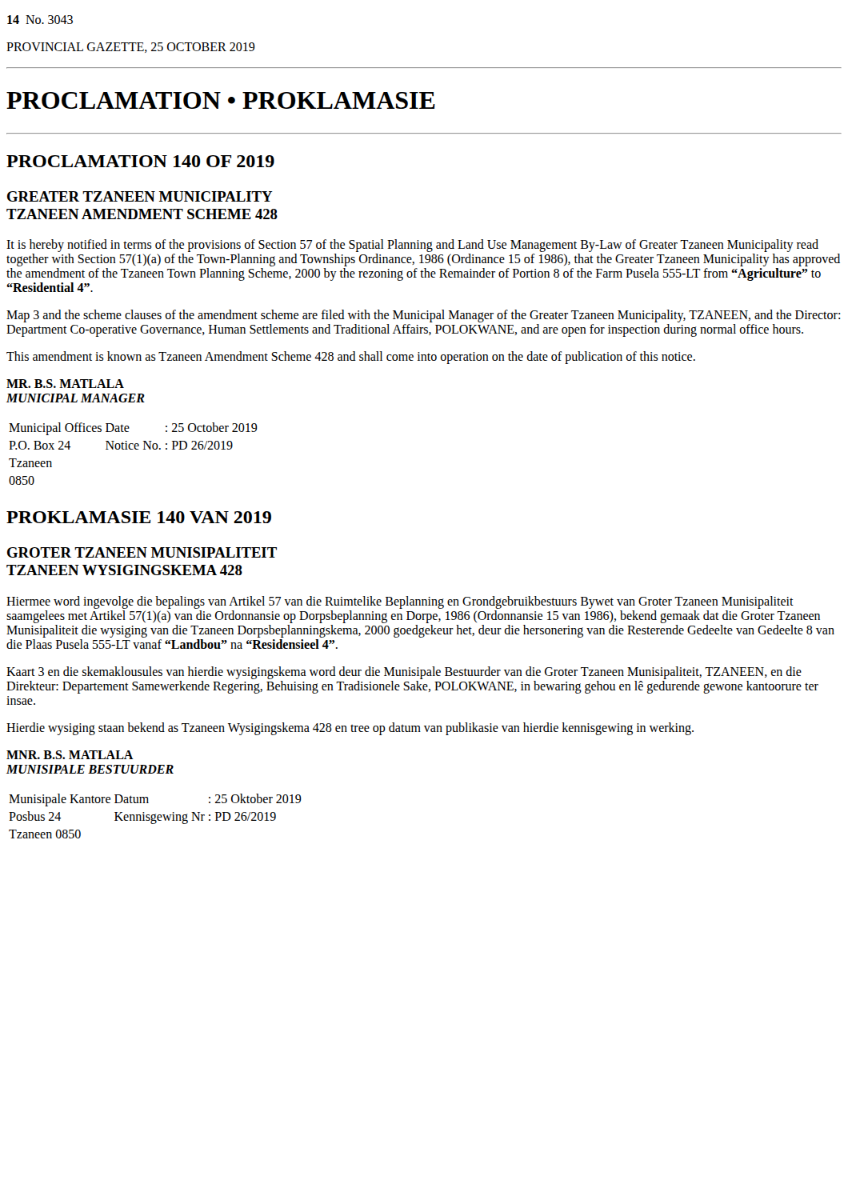14 No. 3043
PROVINCIAL GAZETTE, 25 OCTOBER 2019
PROCLAMATION • PROKLAMASIE
PROCLAMATION 140 OF 2019
GREATER TZANEEN MUNICIPALITY
TZANEEN AMENDMENT SCHEME 428
It is hereby notified in terms of the provisions of Section 57 of the Spatial Planning and Land Use Management By-Law of Greater Tzaneen Municipality read together with Section 57(1)(a) of the Town-Planning and Townships Ordinance, 1986 (Ordinance 15 of 1986), that the Greater Tzaneen Municipality has approved the amendment of the Tzaneen Town Planning Scheme, 2000 by the rezoning of the Remainder of Portion 8 of the Farm Pusela 555-LT from “Agriculture” to “Residential 4”.
Map 3 and the scheme clauses of the amendment scheme are filed with the Municipal Manager of the Greater Tzaneen Municipality, TZANEEN, and the Director: Department Co-operative Governance, Human Settlements and Traditional Affairs, POLOKWANE, and are open for inspection during normal office hours.
This amendment is known as Tzaneen Amendment Scheme 428 and shall come into operation on the date of publication of this notice.
MR. B.S. MATLALA
MUNICIPAL MANAGER
| Municipal Offices | Date | : 25 October 2019 |
| P.O. Box 24 | Notice No. | : PD 26/2019 |
| Tzaneen | | |
| 0850 | | |
PROKLAMASIE 140 VAN 2019
GROTER TZANEEN MUNISIPALITEIT
TZANEEN WYSIGINGSKEMA 428
Hiermee word ingevolge die bepalings van Artikel 57 van die Ruimtelike Beplanning en Grondgebruikbestuurs Bywet van Groter Tzaneen Munisipaliteit saamgelees met Artikel 57(1)(a) van die Ordonnansie op Dorpsbeplanning en Dorpe, 1986 (Ordonnansie 15 van 1986), bekend gemaak dat die Groter Tzaneen Munisipaliteit die wysiging van die Tzaneen Dorpsbeplanningskema, 2000 goedgekeur het, deur die hersonering van die Resterende Gedeelte van Gedeelte 8 van die Plaas Pusela 555-LT vanaf “Landbou” na “Residensieel 4”.
Kaart 3 en die skemaklousules van hierdie wysigingskema word deur die Munisipale Bestuurder van die Groter Tzaneen Munisipaliteit, TZANEEN, en die Direkteur: Departement Samewerkende Regering, Behuising en Tradisionele Sake, POLOKWANE, in bewaring gehou en lê gedurende gewone kantoorure ter insae.
Hierdie wysiging staan bekend as Tzaneen Wysigingskema 428 en tree op datum van publikasie van hierdie kennisgewing in werking.
MNR. B.S. MATLALA
MUNISIPALE BESTUURDER
| Munisipale Kantore | Datum | : 25 Oktober 2019 |
| Posbus 24 | Kennisgewing Nr | : PD 26/2019 |
| Tzaneen 0850 | | |